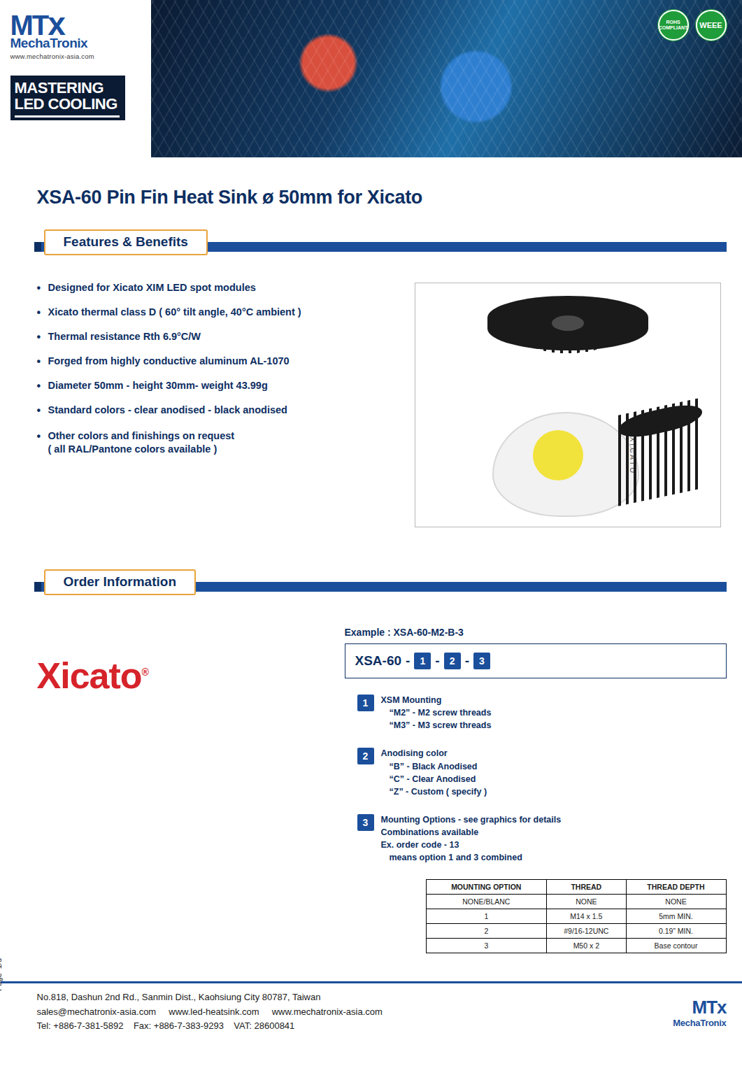MTx
MechaTronix
www.mechatronix-asia.com
MASTERING LED COOLING
ROHS
COMPLIANT
WEEE
XSA-60 Pin Fin Heat Sink ø 50mm for Xicato
Features & Benefits
Designed for Xicato XIM LED spot modules
Xicato thermal class D ( 60° tilt angle, 40°C ambient )
Thermal resistance Rth 6.9°C/W
Forged from highly conductive aluminum AL-1070
Diameter 50mm - height 30mm- weight 43.99g
Standard colors - clear anodised - black anodised
Other colors and finishings on request
( all RAL/Pantone colors available )
XICATO
Order Information
Xicato®
Example : XSA-60-M2-B-3
XSA-60- 1- 2- 3
1
XSM Mounting “M2” - M2 screw threads “M3” - M3 screw threads
2
Anodising color “B” - Black Anodised “C” - Clear Anodised “Z” - Custom ( specify )
3
Mounting Options - see graphics for details
Combinations available
Ex. order code - 13 means option 1 and 3 combined
| MOUNTING OPTION | THREAD | THREAD DEPTH |
| --- | --- | --- |
| NONE/BLANC | NONE | NONE |
| 1 | M14 x 1.5 | 5mm MIN. |
| 2 | #9/16-12UNC | 0.19” MIN. |
| 3 | M50 x 2 | Base contour |
Page 1/3
No.818, Dashun 2nd Rd., Sanmin Dist., Kaohsiung City 80787, Taiwan
sales@mechatronix-asia.com www.led-heatsink.com www.mechatronix-asia.com
Tel: +886-7-381-5892 Fax: +886-7-383-9293 VAT: 28600841
MTx
MechaTronix